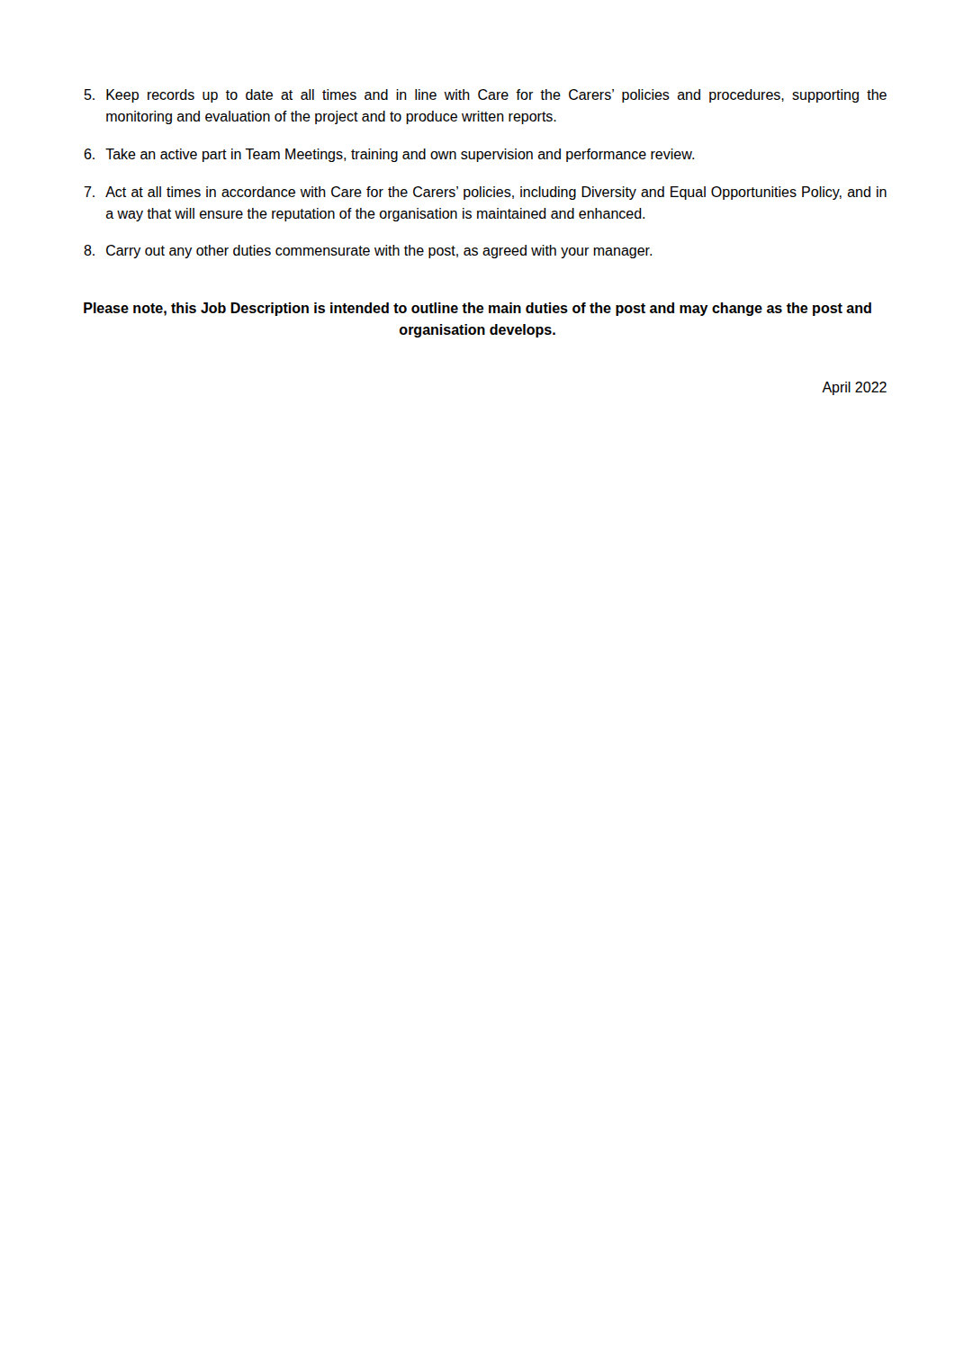Keep records up to date at all times and in line with Care for the Carers’ policies and procedures, supporting the monitoring and evaluation of the project and to produce written reports.
Take an active part in Team Meetings, training and own supervision and performance review.
Act at all times in accordance with Care for the Carers’ policies, including Diversity and Equal Opportunities Policy, and in a way that will ensure the reputation of the organisation is maintained and enhanced.
Carry out any other duties commensurate with the post, as agreed with your manager.
Please note, this Job Description is intended to outline the main duties of the post and may change as the post and organisation develops.
April 2022